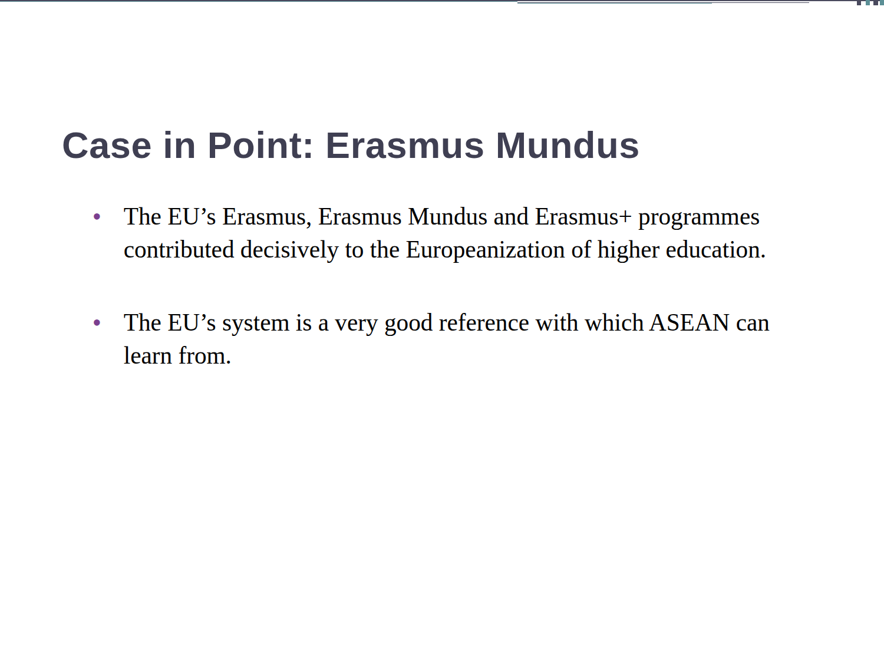Case in Point: Erasmus Mundus
The EU’s Erasmus, Erasmus Mundus and Erasmus+ programmes contributed decisively to the Europeanization of higher education.
The EU’s system is a very good reference with which ASEAN can learn from.